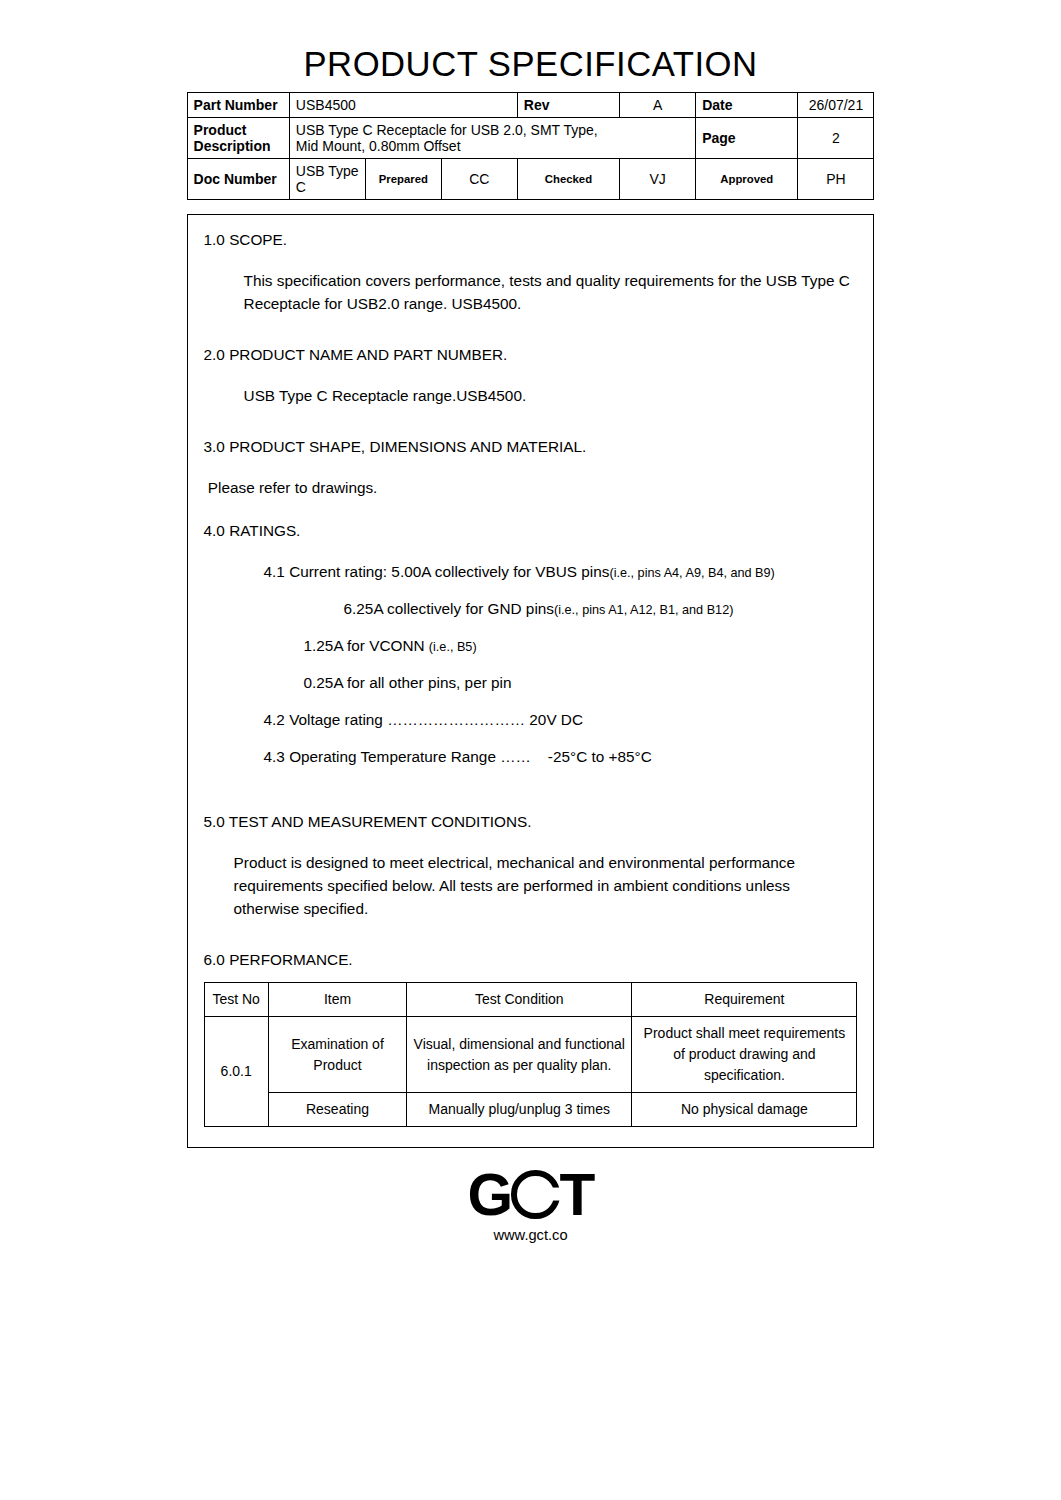PRODUCT SPECIFICATION
| Part Number | USB4500 | Rev | A | Date | 26/07/21 |
| Product Description | USB Type C Receptacle for USB 2.0, SMT Type, Mid Mount, 0.80mm Offset | Page | 2 |
| Doc Number | USB Type C | Prepared | CC | Checked | VJ | Approved | PH |
1.0 SCOPE.
This specification covers performance, tests and quality requirements for the USB Type C Receptacle for USB2.0 range. USB4500.
2.0 PRODUCT NAME AND PART NUMBER.
USB Type C Receptacle range.USB4500.
3.0 PRODUCT SHAPE, DIMENSIONS AND MATERIAL.
Please refer to drawings.
4.0 RATINGS.
4.1 Current rating: 5.00A collectively for VBUS pins(i.e., pins A4, A9, B4, and B9)
6.25A collectively for GND pins(i.e., pins A1, A12, B1, and B12)
1.25A for VCONN (i.e., B5)
0.25A for all other pins, per pin
4.2 Voltage rating ……………………… 20V DC
4.3 Operating Temperature Range …… -25°C to +85°C
5.0 TEST AND MEASUREMENT CONDITIONS.
Product is designed to meet electrical, mechanical and environmental performance requirements specified below. All tests are performed in ambient conditions unless otherwise specified.
6.0 PERFORMANCE.
| Test No | Item | Test Condition | Requirement |
| --- | --- | --- | --- |
| 6.0.1 | Examination of Product | Visual, dimensional and functional inspection as per quality plan. | Product shall meet requirements of product drawing and specification. |
| Reseating | Manually plug/unplug 3 times | No physical damage |
G T
www.gct.co